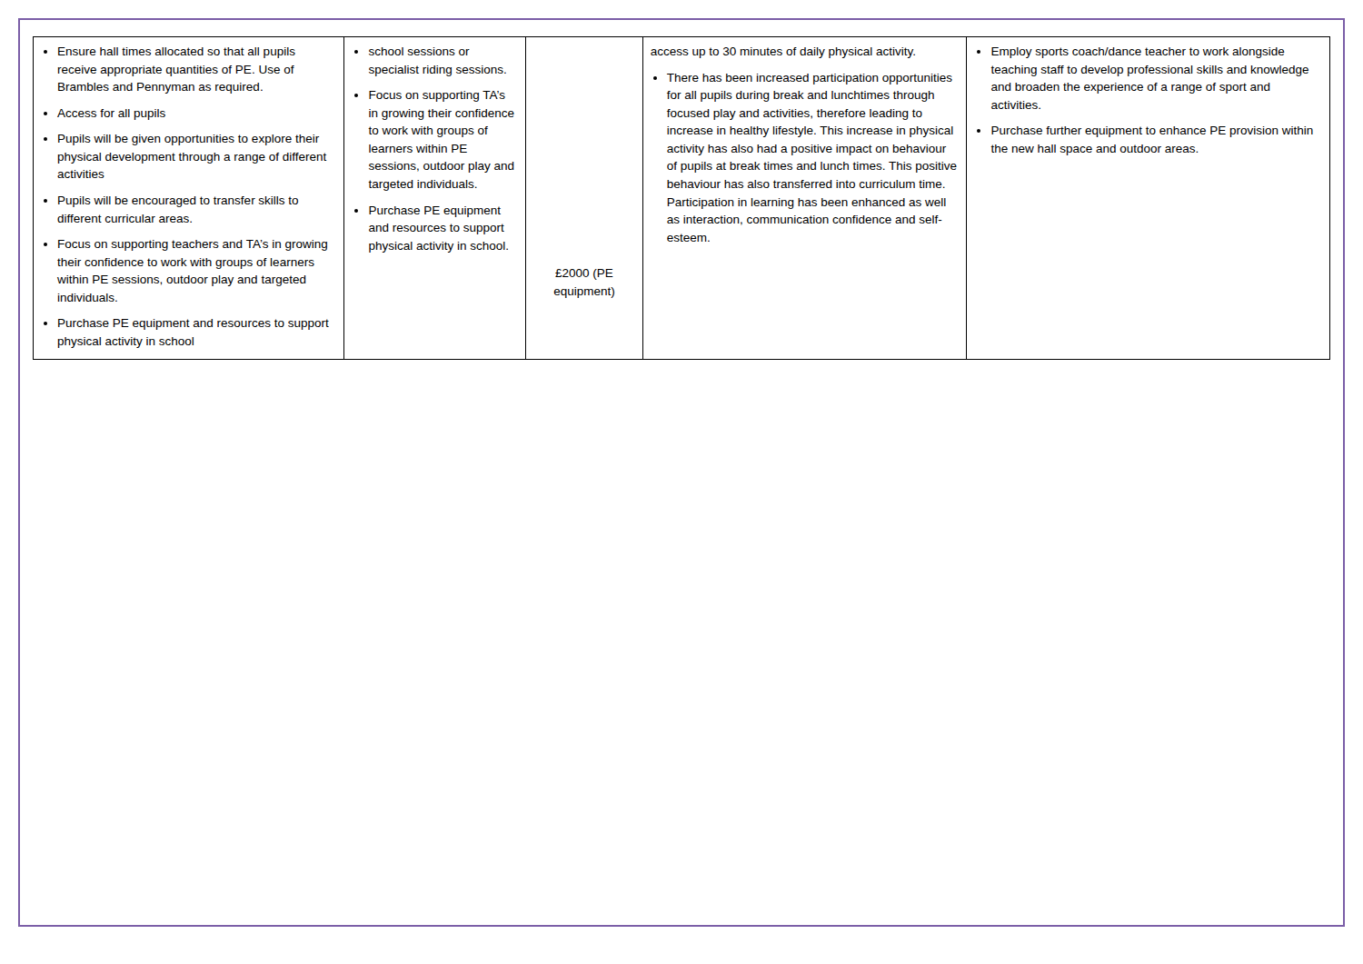| Ensure hall times allocated so that all pupils receive appropriate quantities of PE. Use of Brambles and Pennyman as required. Access for all pupils Pupils will be given opportunities to explore their physical development through a range of different activities Pupils will be encouraged to transfer skills to different curricular areas. Focus on supporting teachers and TA’s in growing their confidence to work with groups of learners within PE sessions, outdoor play and targeted individuals. Purchase PE equipment and resources to support physical activity in school | school sessions or specialist riding sessions. Focus on supporting TA’s in growing their confidence to work with groups of learners within PE sessions, outdoor play and targeted individuals. Purchase PE equipment and resources to support physical activity in school. | £2000 (PE equipment) | access up to 30 minutes of daily physical activity. There has been increased participation opportunities for all pupils during break and lunchtimes through focused play and activities, therefore leading to increase in healthy lifestyle. This increase in physical activity has also had a positive impact on behaviour of pupils at break times and lunch times. This positive behaviour has also transferred into curriculum time. Participation in learning has been enhanced as well as interaction, communication confidence and self-esteem. | Employ sports coach/dance teacher to work alongside teaching staff to develop professional skills and knowledge and broaden the experience of a range of sport and activities. Purchase further equipment to enhance PE provision within the new hall space and outdoor areas. |